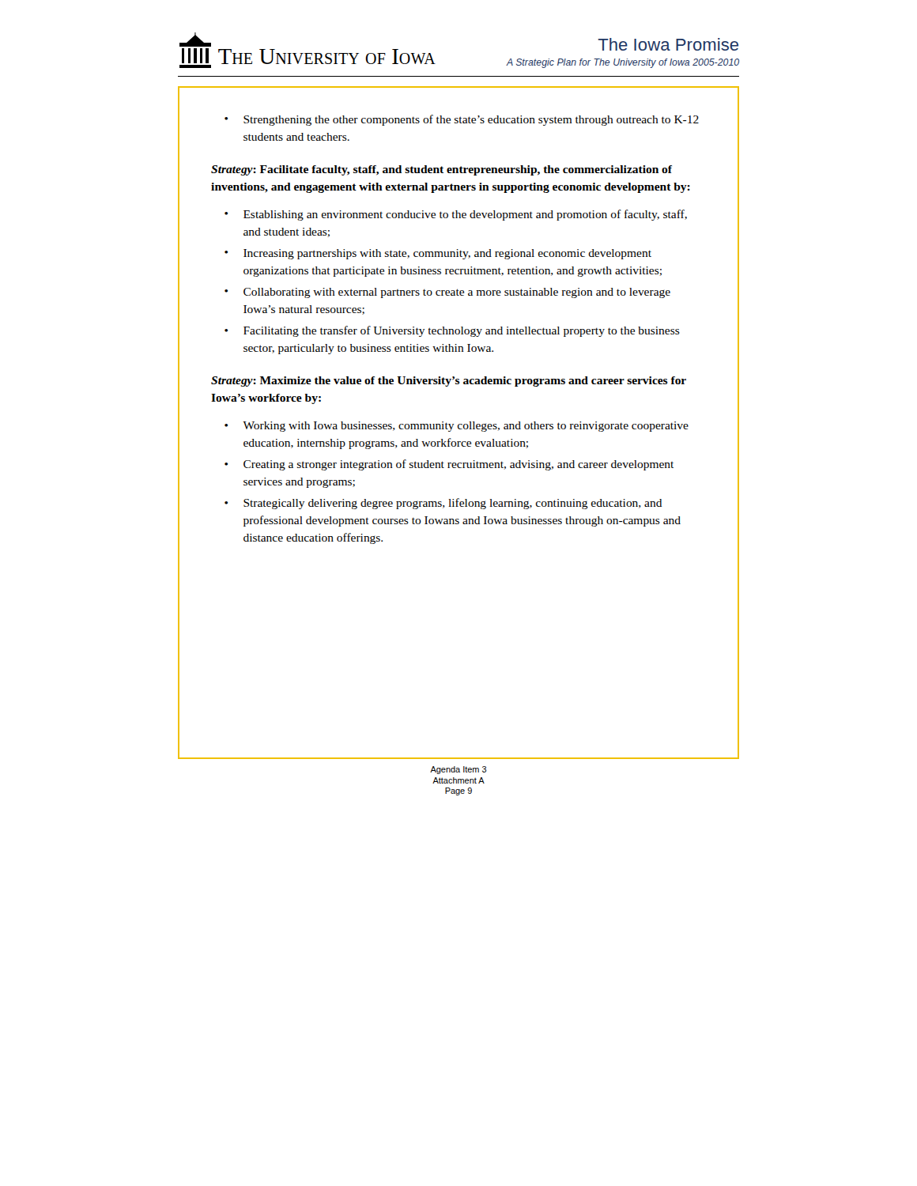The University of Iowa
The Iowa Promise
A Strategic Plan for The University of Iowa 2005-2010
Strengthening the other components of the state’s education system through outreach to K-12 students and teachers.
Strategy: Facilitate faculty, staff, and student entrepreneurship, the commercialization of inventions, and engagement with external partners in supporting economic development by:
Establishing an environment conducive to the development and promotion of faculty, staff, and student ideas;
Increasing partnerships with state, community, and regional economic development organizations that participate in business recruitment, retention, and growth activities;
Collaborating with external partners to create a more sustainable region and to leverage Iowa’s natural resources;
Facilitating the transfer of University technology and intellectual property to the business sector, particularly to business entities within Iowa.
Strategy: Maximize the value of the University’s academic programs and career services for Iowa’s workforce by:
Working with Iowa businesses, community colleges, and others to reinvigorate cooperative education, internship programs, and workforce evaluation;
Creating a stronger integration of student recruitment, advising, and career development services and programs;
Strategically delivering degree programs, lifelong learning, continuing education, and professional development courses to Iowans and Iowa businesses through on-campus and distance education offerings.
Agenda Item 3
Attachment A
Page 9